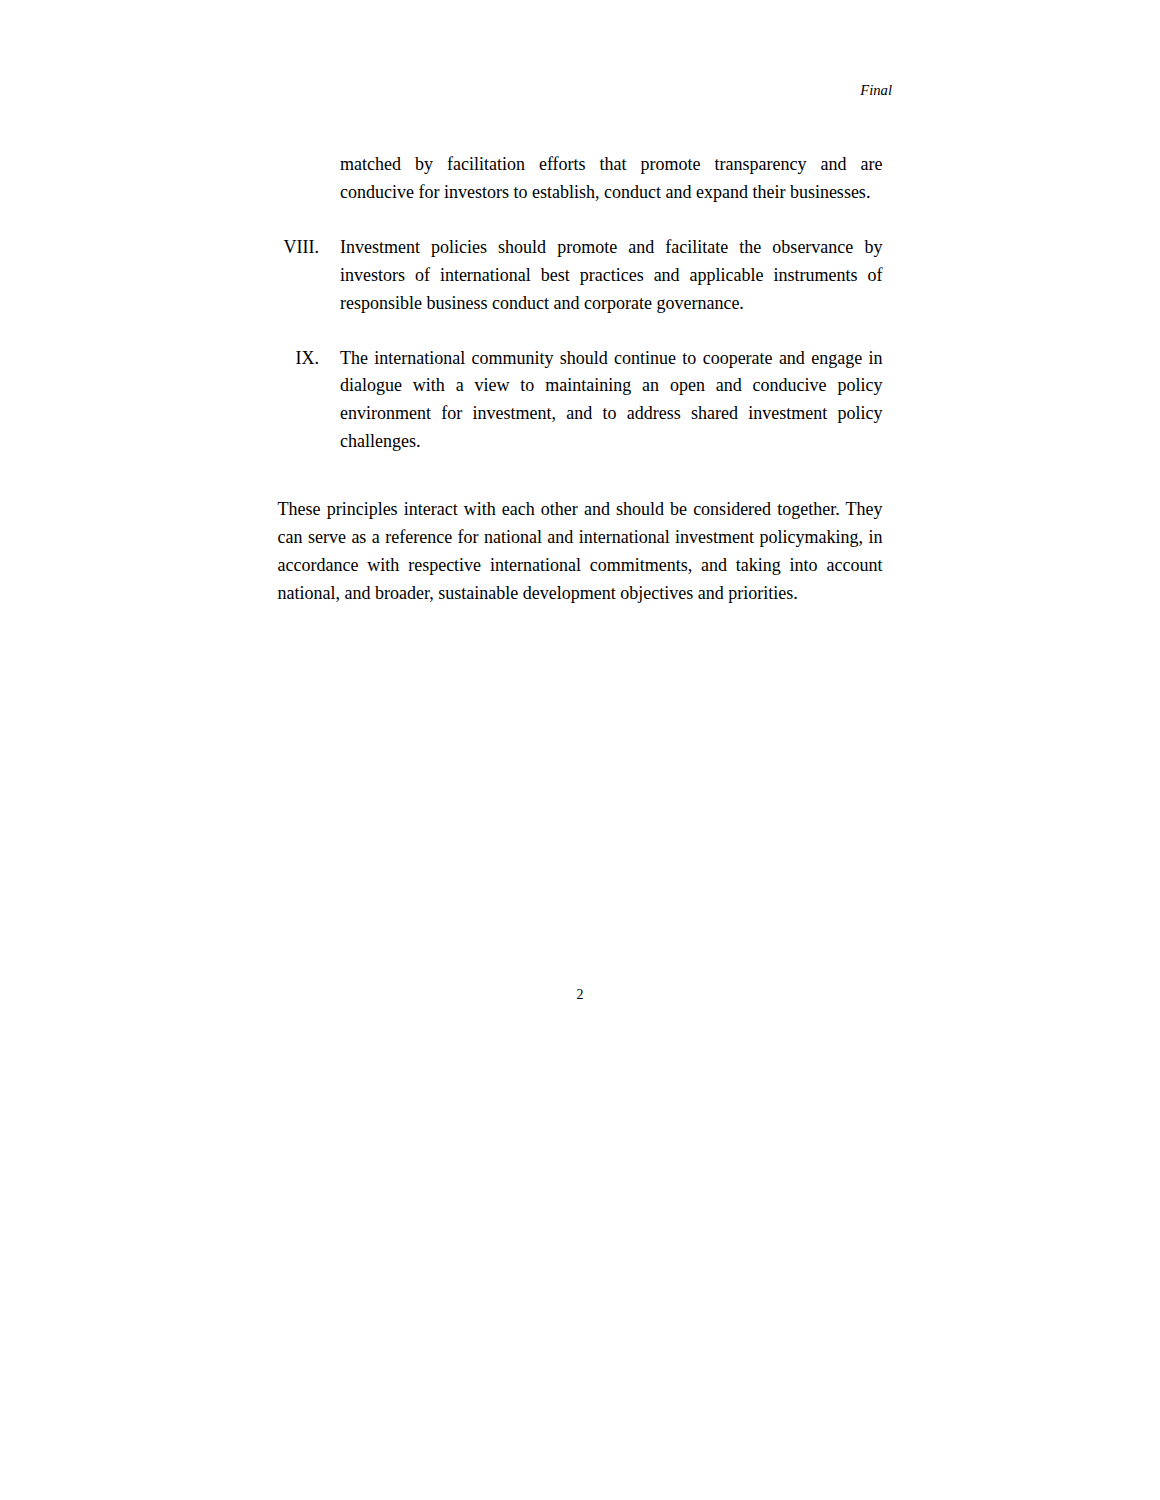Final
matched by facilitation efforts that promote transparency and are conducive for investors to establish, conduct and expand their businesses.
VIII. Investment policies should promote and facilitate the observance by investors of international best practices and applicable instruments of responsible business conduct and corporate governance.
IX. The international community should continue to cooperate and engage in dialogue with a view to maintaining an open and conducive policy environment for investment, and to address shared investment policy challenges.
These principles interact with each other and should be considered together. They can serve as a reference for national and international investment policymaking, in accordance with respective international commitments, and taking into account national, and broader, sustainable development objectives and priorities.
2